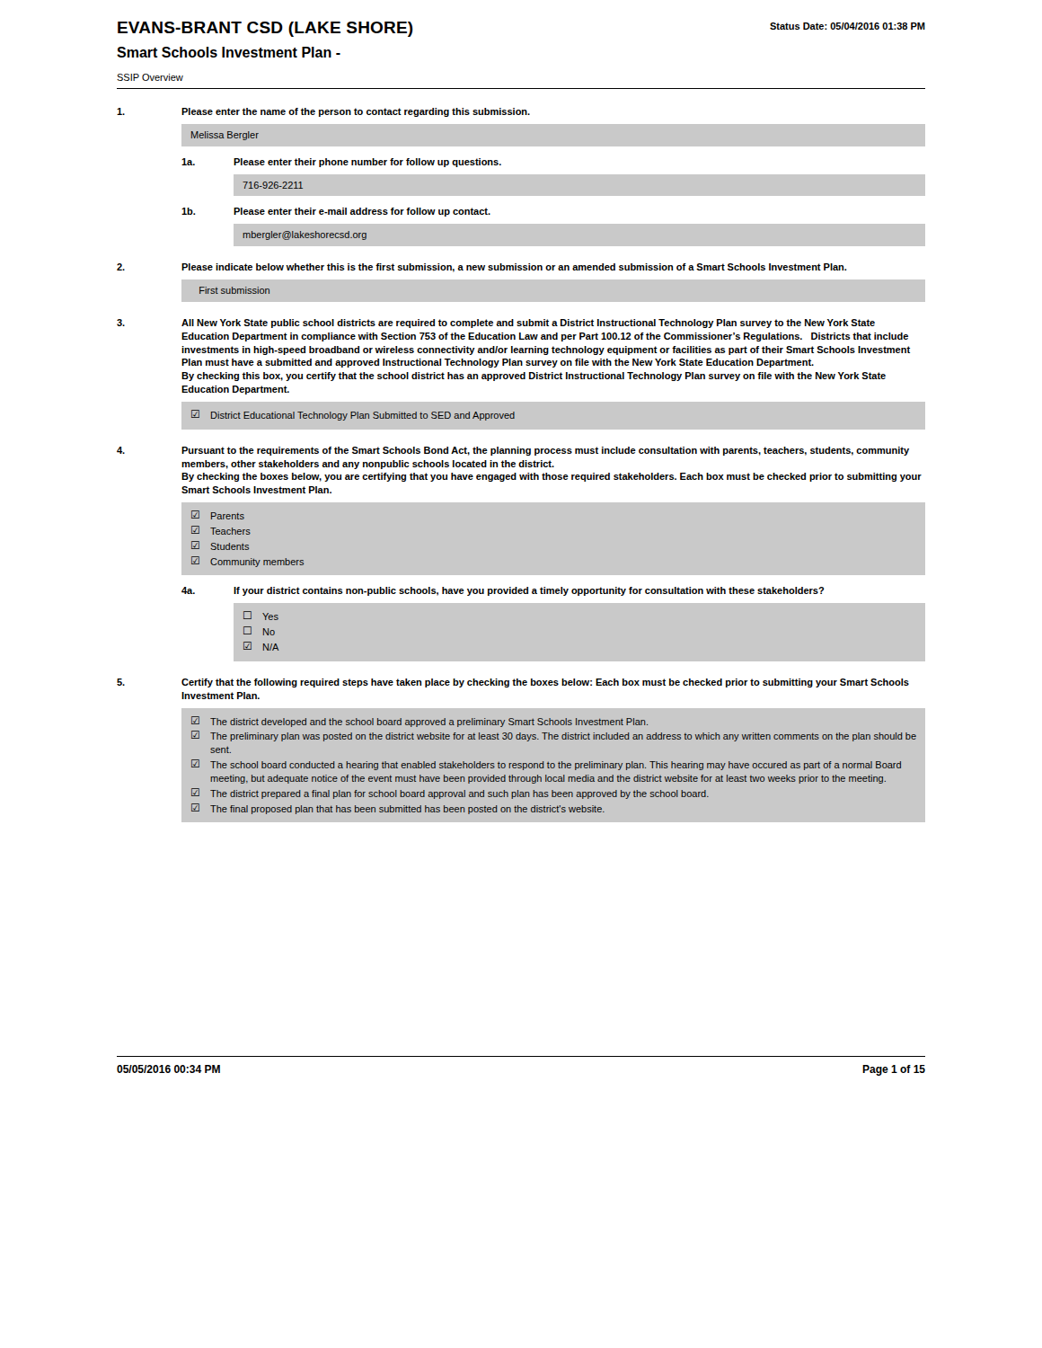Status Date: 05/04/2016 01:38 PM
EVANS-BRANT CSD (LAKE SHORE)
Smart Schools Investment Plan -
SSIP Overview
1.
Please enter the name of the person to contact regarding this submission.
Melissa Bergler
1a.
Please enter their phone number for follow up questions.
716-926-2211
1b.
Please enter their e-mail address for follow up contact.
mbergler@lakeshorecsd.org
2.
Please indicate below whether this is the first submission, a new submission or an amended submission of a Smart Schools Investment Plan.
First submission
3.
All New York State public school districts are required to complete and submit a District Instructional Technology Plan survey to the New York State Education Department in compliance with Section 753 of the Education Law and per Part 100.12 of the Commissioner’s Regulations. Districts that include investments in high-speed broadband or wireless connectivity and/or learning technology equipment or facilities as part of their Smart Schools Investment Plan must have a submitted and approved Instructional Technology Plan survey on file with the New York State Education Department.
By checking this box, you certify that the school district has an approved District Instructional Technology Plan survey on file with the New York State Education Department.
District Educational Technology Plan Submitted to SED and Approved
4.
Pursuant to the requirements of the Smart Schools Bond Act, the planning process must include consultation with parents, teachers, students, community members, other stakeholders and any nonpublic schools located in the district.
By checking the boxes below, you are certifying that you have engaged with those required stakeholders. Each box must be checked prior to submitting your Smart Schools Investment Plan.
Parents
Teachers
Students
Community members
4a.
If your district contains non-public schools, have you provided a timely opportunity for consultation with these stakeholders?
Yes
No
N/A
5.
Certify that the following required steps have taken place by checking the boxes below: Each box must be checked prior to submitting your Smart Schools Investment Plan.
The district developed and the school board approved a preliminary Smart Schools Investment Plan.
The preliminary plan was posted on the district website for at least 30 days. The district included an address to which any written comments on the plan should be sent.
The school board conducted a hearing that enabled stakeholders to respond to the preliminary plan. This hearing may have occured as part of a normal Board meeting, but adequate notice of the event must have been provided through local media and the district website for at least two weeks prior to the meeting.
The district prepared a final plan for school board approval and such plan has been approved by the school board.
The final proposed plan that has been submitted has been posted on the district's website.
05/05/2016 00:34 PM Page 1 of 15